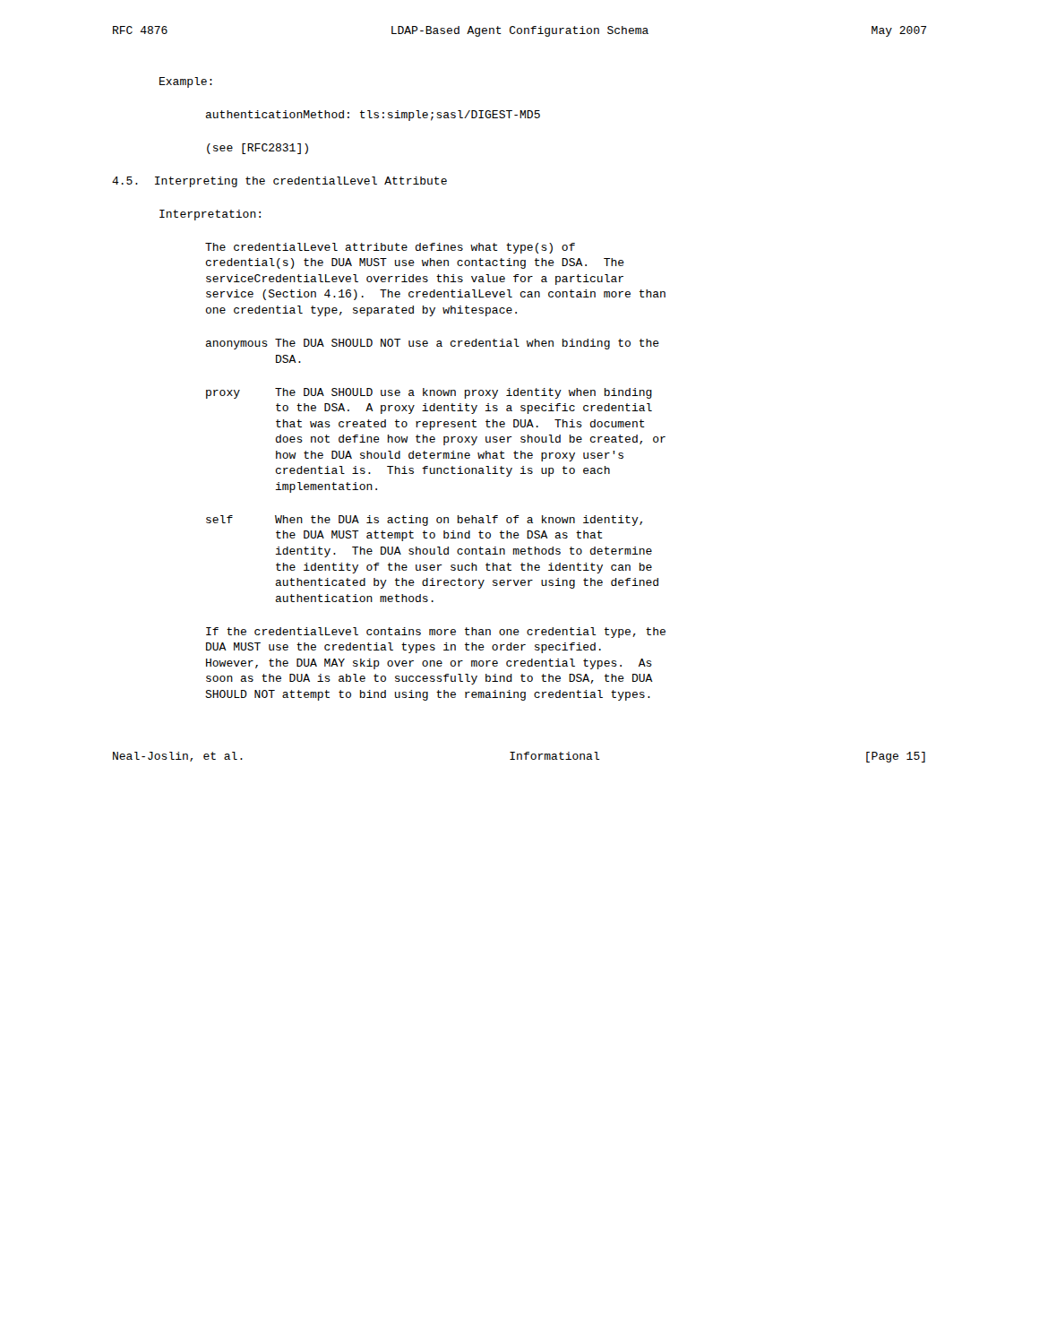RFC 4876 LDAP-Based Agent Configuration Schema May 2007
Example:
authenticationMethod: tls:simple;sasl/DIGEST-MD5
(see [RFC2831])
4.5.  Interpreting the credentialLevel Attribute
Interpretation:
The credentialLevel attribute defines what type(s) of
credential(s) the DUA MUST use when contacting the DSA.  The
serviceCredentialLevel overrides this value for a particular
service (Section 4.16).  The credentialLevel can contain more than
one credential type, separated by whitespace.
anonymous The DUA SHOULD NOT use a credential when binding to the
          DSA.
proxy     The DUA SHOULD use a known proxy identity when binding
          to the DSA.  A proxy identity is a specific credential
          that was created to represent the DUA.  This document
          does not define how the proxy user should be created, or
          how the DUA should determine what the proxy user's
          credential is.  This functionality is up to each
          implementation.
self      When the DUA is acting on behalf of a known identity,
          the DUA MUST attempt to bind to the DSA as that
          identity.  The DUA should contain methods to determine
          the identity of the user such that the identity can be
          authenticated by the directory server using the defined
          authentication methods.
If the credentialLevel contains more than one credential type, the
DUA MUST use the credential types in the order specified.
However, the DUA MAY skip over one or more credential types.  As
soon as the DUA is able to successfully bind to the DSA, the DUA
SHOULD NOT attempt to bind using the remaining credential types.
Neal-Joslin, et al. Informational [Page 15]